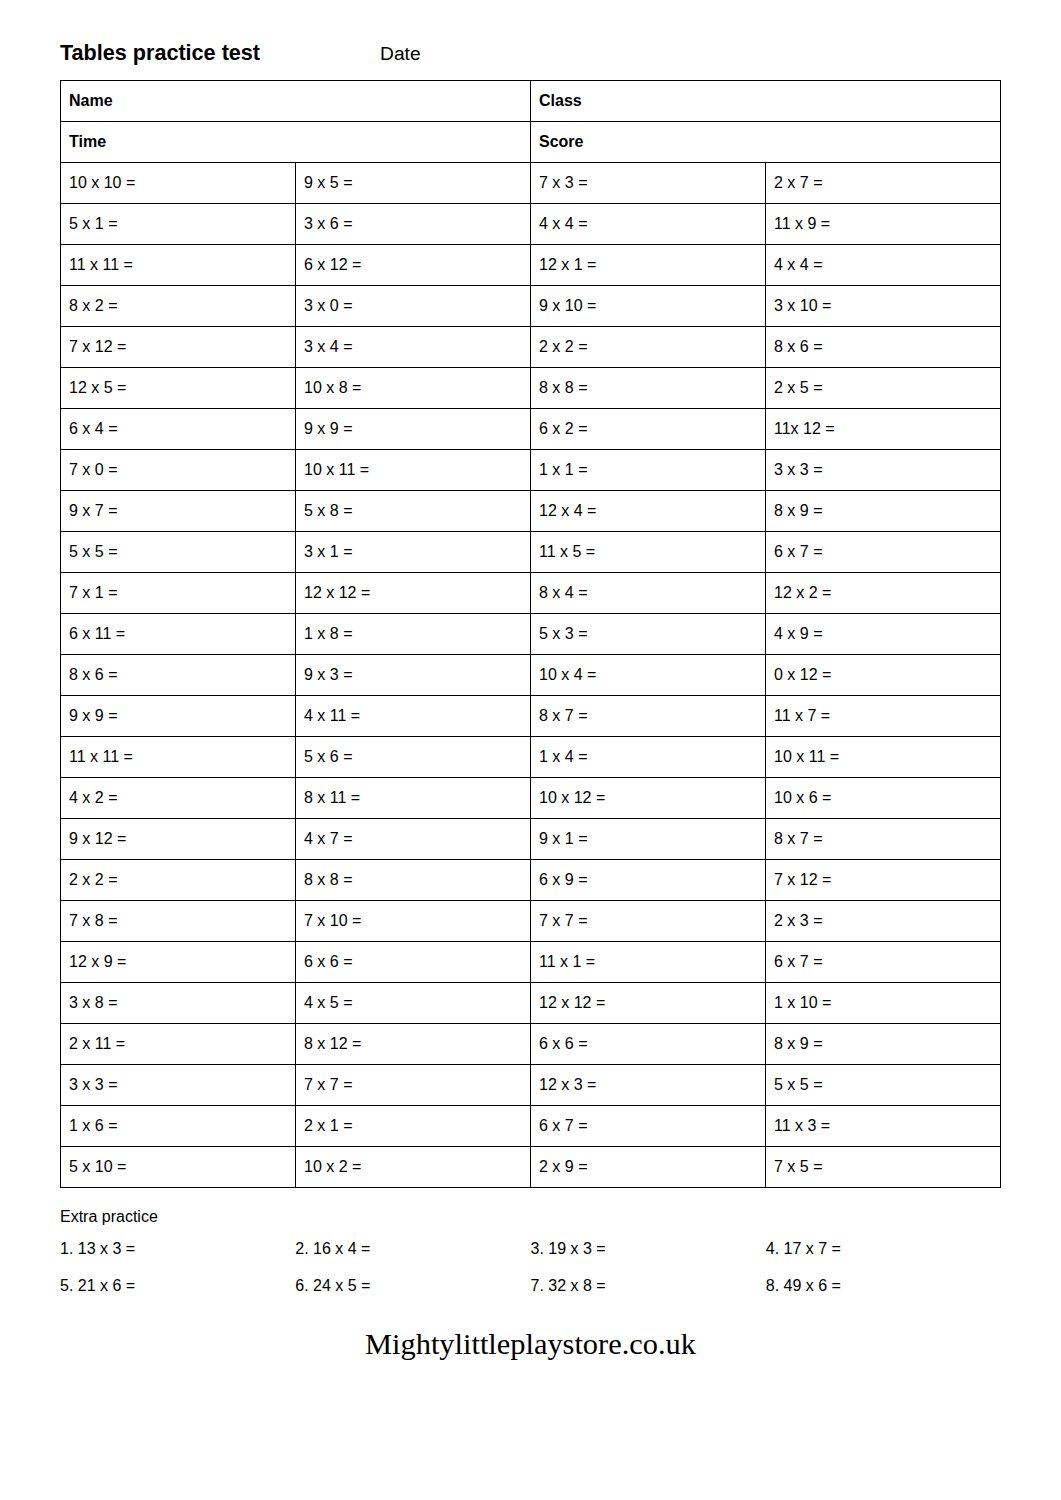Tables practice test
Date
| Name | Class |
| --- | --- |
| Time | Score |
| 10 x 10 = | 9 x 5 = | 7 x 3 = | 2 x 7 = |
| 5 x 1 = | 3 x 6 = | 4 x 4 = | 11 x 9 = |
| 11 x 11 = | 6 x 12 = | 12 x 1 = | 4 x 4 = |
| 8 x 2 = | 3 x 0 = | 9 x 10 = | 3 x 10 = |
| 7 x 12 = | 3 x 4 = | 2 x 2 = | 8 x 6 = |
| 12 x 5 = | 10 x 8 = | 8 x 8 = | 2 x 5 = |
| 6 x 4 = | 9 x 9 = | 6 x 2 = | 11x 12 = |
| 7 x 0 = | 10 x 11 = | 1 x 1 = | 3 x 3 = |
| 9 x 7 = | 5 x 8 = | 12 x 4 = | 8 x 9 = |
| 5 x 5 = | 3 x 1 = | 11 x 5 = | 6 x 7 = |
| 7 x 1 = | 12 x 12 = | 8 x 4 = | 12 x 2 = |
| 6 x 11 = | 1 x 8 = | 5 x 3 = | 4 x 9 = |
| 8 x 6 = | 9 x 3 = | 10 x 4 = | 0 x 12 = |
| 9 x 9 = | 4 x 11 = | 8 x 7 = | 11 x 7 = |
| 11 x 11 = | 5 x 6 = | 1 x 4 = | 10 x 11 = |
| 4 x 2 = | 8 x 11 = | 10 x 12 = | 10 x 6 = |
| 9 x 12 = | 4 x 7 = | 9 x 1 = | 8 x 7 = |
| 2 x 2 = | 8 x 8 = | 6 x 9 = | 7 x 12 = |
| 7 x 8 = | 7 x 10 = | 7 x 7 = | 2 x 3 = |
| 12 x 9 = | 6 x 6 = | 11 x 1 = | 6 x 7 = |
| 3 x 8 = | 4 x 5 = | 12 x 12 = | 1 x 10 = |
| 2 x 11 = | 8 x 12 = | 6 x 6 = | 8 x 9 = |
| 3 x 3 = | 7 x 7 = | 12 x 3 = | 5 x 5 = |
| 1 x 6 = | 2 x 1 = | 6 x 7 = | 11 x 3 = |
| 5 x 10 = | 10 x 2 = | 2 x 9 = | 7 x 5 = |
Extra practice
1. 13 x 3 = 2. 16 x 4 = 3. 19 x 3 = 4. 17 x 7 = 5. 21 x 6 = 6. 24 x 5 = 7. 32 x 8 = 8. 49 x 6 =
Mightylittleplaystore.co.uk